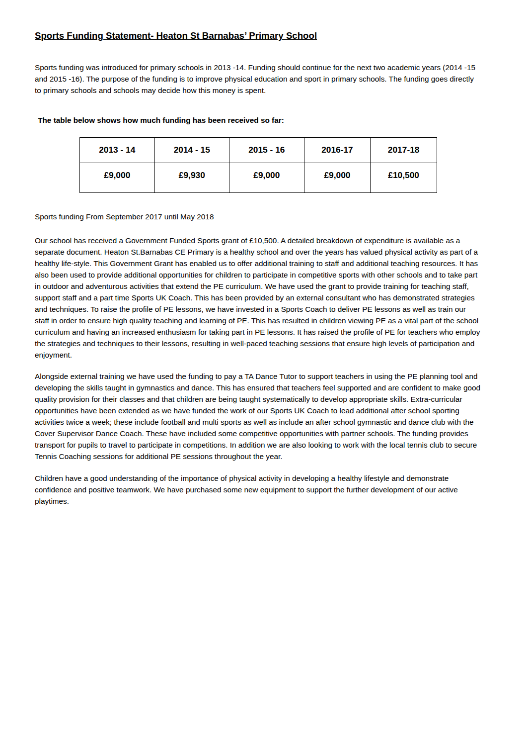Sports Funding Statement- Heaton St Barnabas’ Primary School
Sports funding was introduced for primary schools in 2013 -14. Funding should continue for the next two academic years (2014 -15 and 2015 -16). The purpose of the funding is to improve physical education and sport in primary schools. The funding goes directly to primary schools and schools may decide how this money is spent.
The table below shows how much funding has been received so far:
| 2013 - 14 | 2014 - 15 | 2015 - 16 | 2016-17 | 2017-18 |
| £9,000 | £9,930 | £9,000 | £9,000 | £10,500 |
Sports funding From September 2017 until May 2018
Our school has received a Government Funded Sports grant of £10,500. A detailed breakdown of expenditure is available as a separate document. Heaton St.Barnabas CE Primary is a healthy school and over the years has valued physical activity as part of a healthy life-style. This Government Grant has enabled us to offer additional training to staff and additional teaching resources. It has also been used to provide additional opportunities for children to participate in competitive sports with other schools and to take part in outdoor and adventurous activities that extend the PE curriculum. We have used the grant to provide training for teaching staff, support staff and a part time Sports UK Coach. This has been provided by an external consultant who has demonstrated strategies and techniques. To raise the profile of PE lessons, we have invested in a Sports Coach to deliver PE lessons as well as train our staff in order to ensure high quality teaching and learning of PE. This has resulted in children viewing PE as a vital part of the school curriculum and having an increased enthusiasm for taking part in PE lessons. It has raised the profile of PE for teachers who employ the strategies and techniques to their lessons, resulting in well-paced teaching sessions that ensure high levels of participation and enjoyment.
Alongside external training we have used the funding to pay a TA Dance Tutor to support teachers in using the PE planning tool and developing the skills taught in gymnastics and dance. This has ensured that teachers feel supported and are confident to make good quality provision for their classes and that children are being taught systematically to develop appropriate skills. Extra-curricular opportunities have been extended as we have funded the work of our Sports UK Coach to lead additional after school sporting activities twice a week; these include football and multi sports as well as include an after school gymnastic and dance club with the Cover Supervisor Dance Coach. These have included some competitive opportunities with partner schools. The funding provides transport for pupils to travel to participate in competitions. In addition we are also looking to work with the local tennis club to secure Tennis Coaching sessions for additional PE sessions throughout the year.
Children have a good understanding of the importance of physical activity in developing a healthy lifestyle and demonstrate confidence and positive teamwork. We have purchased some new equipment to support the further development of our active playtimes.